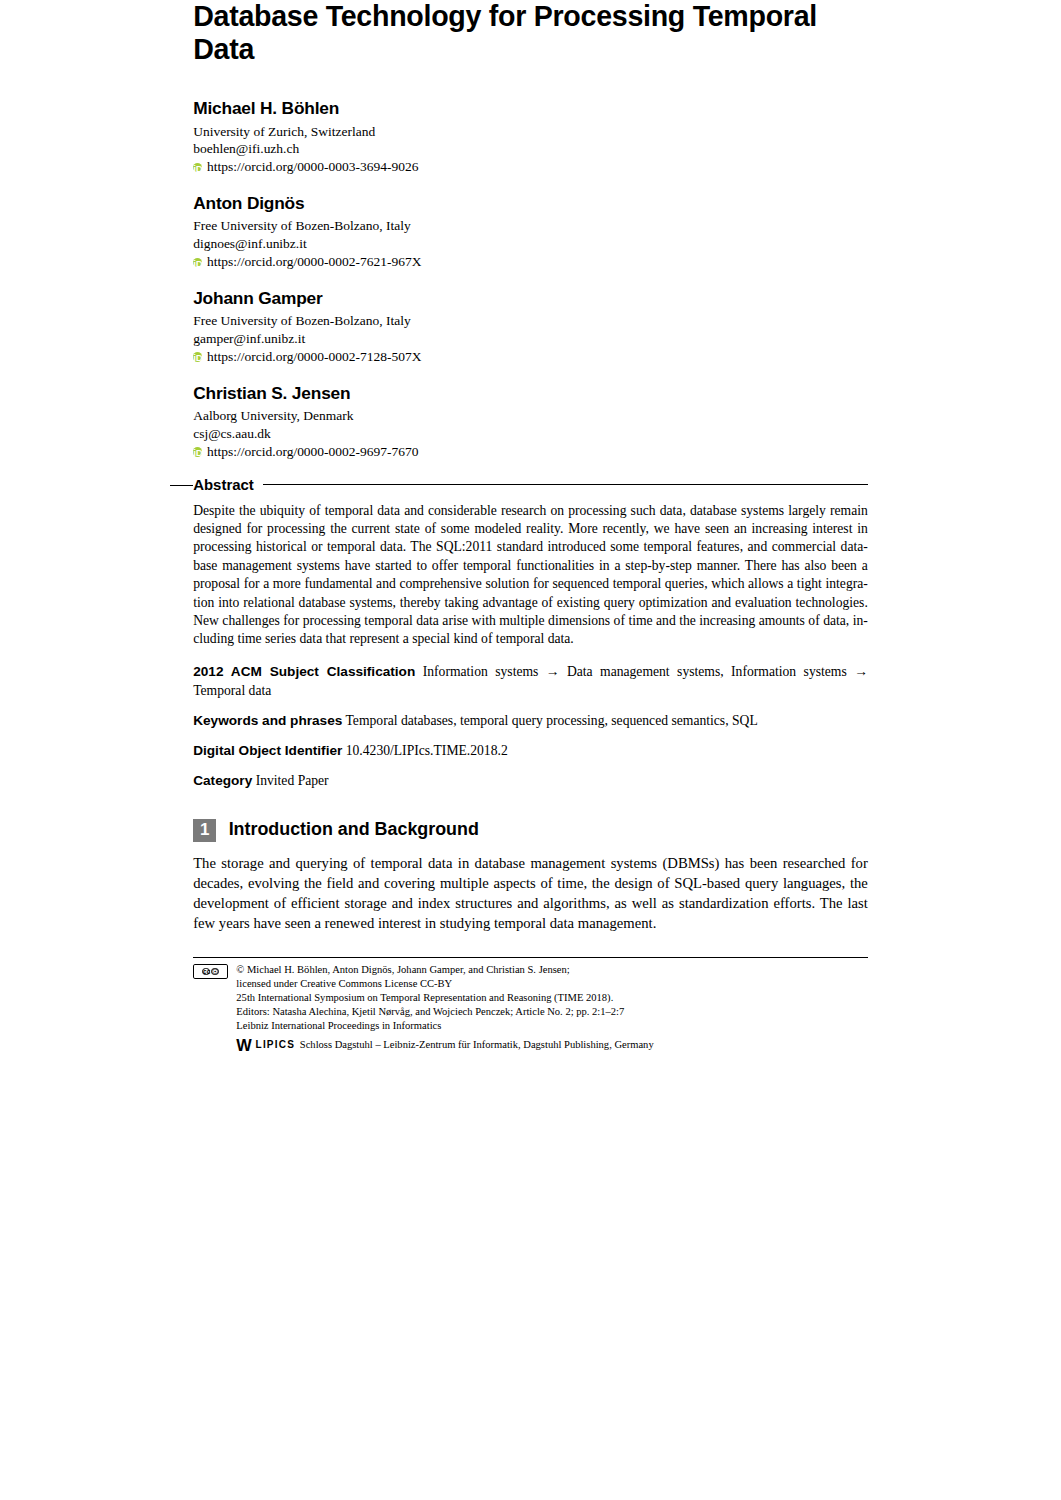Database Technology for Processing Temporal Data
Michael H. Böhlen
University of Zurich, Switzerland
boehlen@ifi.uzh.ch
iD https://orcid.org/0000-0003-3694-9026
Anton Dignös
Free University of Bozen-Bolzano, Italy
dignoes@inf.unibz.it
iD https://orcid.org/0000-0002-7621-967X
Johann Gamper
Free University of Bozen-Bolzano, Italy
gamper@inf.unibz.it
iD https://orcid.org/0000-0002-7128-507X
Christian S. Jensen
Aalborg University, Denmark
csj@cs.aau.dk
iD https://orcid.org/0000-0002-9697-7670
Abstract
Despite the ubiquity of temporal data and considerable research on processing such data, database systems largely remain designed for processing the current state of some modeled reality. More recently, we have seen an increasing interest in processing historical or temporal data. The SQL:2011 standard introduced some temporal features, and commercial database management systems have started to offer temporal functionalities in a step-by-step manner. There has also been a proposal for a more fundamental and comprehensive solution for sequenced temporal queries, which allows a tight integration into relational database systems, thereby taking advantage of existing query optimization and evaluation technologies. New challenges for processing temporal data arise with multiple dimensions of time and the increasing amounts of data, including time series data that represent a special kind of temporal data.
2012 ACM Subject Classification Information systems → Data management systems, Information systems → Temporal data
Keywords and phrases Temporal databases, temporal query processing, sequenced semantics, SQL
Digital Object Identifier 10.4230/LIPIcs.TIME.2018.2
Category Invited Paper
1 Introduction and Background
The storage and querying of temporal data in database management systems (DBMSs) has been researched for decades, evolving the field and covering multiple aspects of time, the design of SQL-based query languages, the development of efficient storage and index structures and algorithms, as well as standardization efforts. The last few years have seen a renewed interest in studying temporal data management.
cc☉
© Michael H. Böhlen, Anton Dignös, Johann Gamper, and Christian S. Jensen;
licensed under Creative Commons License CC-BY
25th International Symposium on Temporal Representation and Reasoning (TIME 2018).
Editors: Natasha Alechina, Kjetil Nørvåg, and Wojciech Penczek; Article No. 2; pp. 2:1–2:7
Leibniz International Proceedings in Informatics
W LIPICS Schloss Dagstuhl – Leibniz-Zentrum für Informatik, Dagstuhl Publishing, Germany